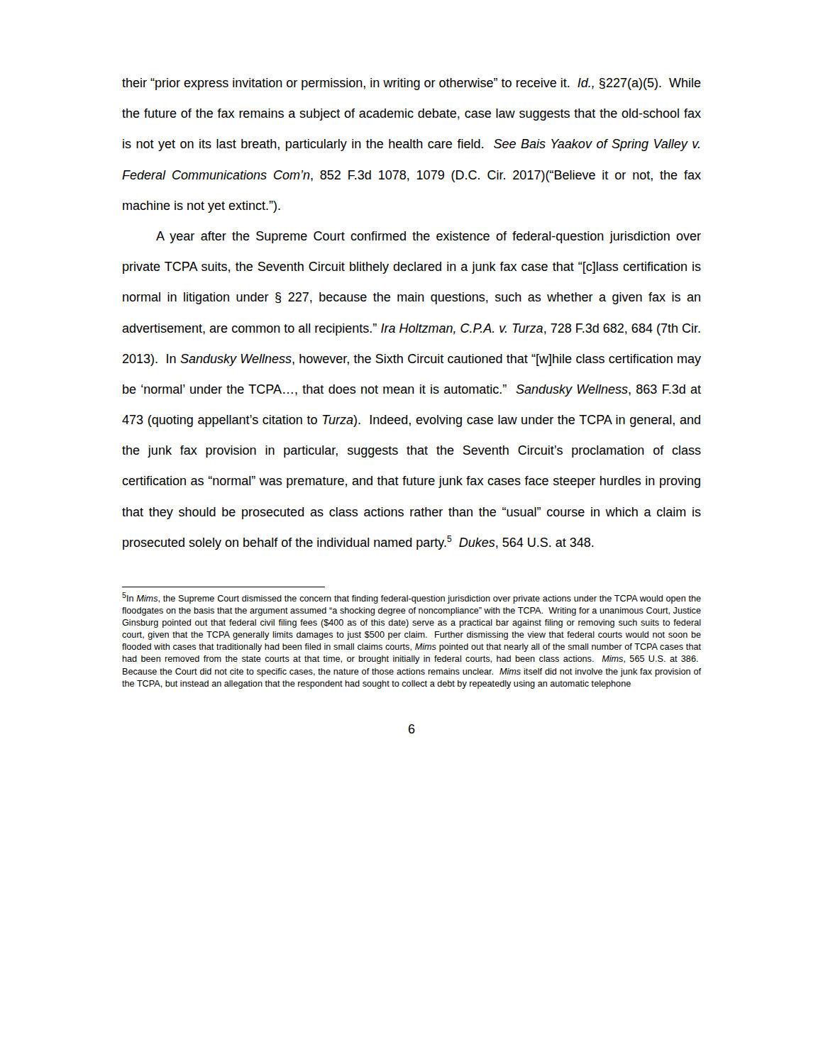their “prior express invitation or permission, in writing or otherwise” to receive it. Id., §227(a)(5). While the future of the fax remains a subject of academic debate, case law suggests that the old-school fax is not yet on its last breath, particularly in the health care field. See Bais Yaakov of Spring Valley v. Federal Communications Com’n, 852 F.3d 1078, 1079 (D.C. Cir. 2017)(“Believe it or not, the fax machine is not yet extinct.”).
A year after the Supreme Court confirmed the existence of federal-question jurisdiction over private TCPA suits, the Seventh Circuit blithely declared in a junk fax case that “[c]lass certification is normal in litigation under § 227, because the main questions, such as whether a given fax is an advertisement, are common to all recipients.” Ira Holtzman, C.P.A. v. Turza, 728 F.3d 682, 684 (7th Cir. 2013). In Sandusky Wellness, however, the Sixth Circuit cautioned that “[w]hile class certification may be ‘normal’ under the TCPA…, that does not mean it is automatic.” Sandusky Wellness, 863 F.3d at 473 (quoting appellant’s citation to Turza). Indeed, evolving case law under the TCPA in general, and the junk fax provision in particular, suggests that the Seventh Circuit’s proclamation of class certification as “normal” was premature, and that future junk fax cases face steeper hurdles in proving that they should be prosecuted as class actions rather than the “usual” course in which a claim is prosecuted solely on behalf of the individual named party.5 Dukes, 564 U.S. at 348.
5In Mims, the Supreme Court dismissed the concern that finding federal-question jurisdiction over private actions under the TCPA would open the floodgates on the basis that the argument assumed “a shocking degree of noncompliance” with the TCPA. Writing for a unanimous Court, Justice Ginsburg pointed out that federal civil filing fees ($400 as of this date) serve as a practical bar against filing or removing such suits to federal court, given that the TCPA generally limits damages to just $500 per claim. Further dismissing the view that federal courts would not soon be flooded with cases that traditionally had been filed in small claims courts, Mims pointed out that nearly all of the small number of TCPA cases that had been removed from the state courts at that time, or brought initially in federal courts, had been class actions. Mims, 565 U.S. at 386. Because the Court did not cite to specific cases, the nature of those actions remains unclear. Mims itself did not involve the junk fax provision of the TCPA, but instead an allegation that the respondent had sought to collect a debt by repeatedly using an automatic telephone
6